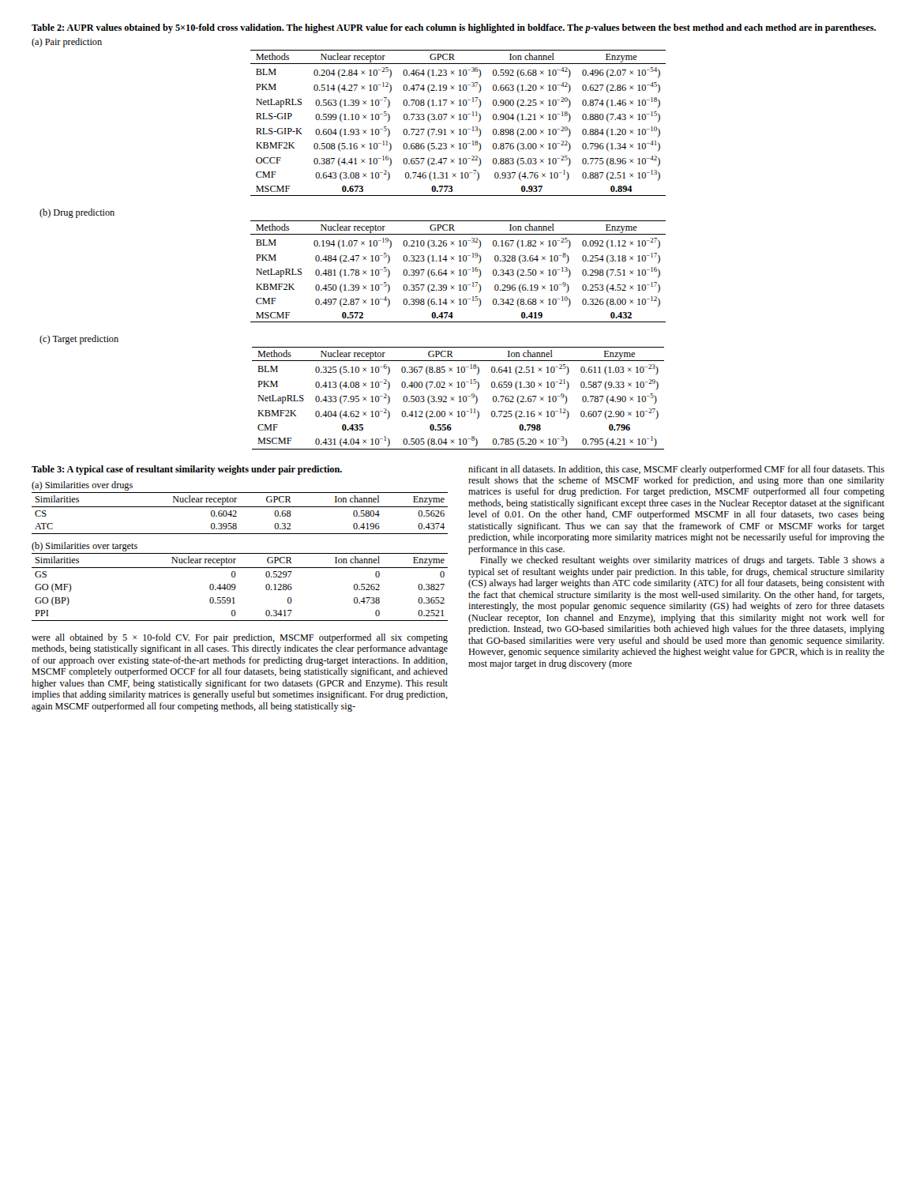Table 2: AUPR values obtained by 5×10-fold cross validation. The highest AUPR value for each column is highlighted in boldface. The p-values between the best method and each method are in parentheses.
(a) Pair prediction
| Methods | Nuclear receptor | GPCR | Ion channel | Enzyme |
| --- | --- | --- | --- | --- |
| BLM | 0.204 (2.84 × 10 −25 ) | 0.464 (1.23 × 10 −36 ) | 0.592 (6.68 × 10 −42 ) | 0.496 (2.07 × 10 −54 ) |
| PKM | 0.514 (4.27 × 10 −12 ) | 0.474 (2.19 × 10 −37 ) | 0.663 (1.20 × 10 −42 ) | 0.627 (2.86 × 10 −45 ) |
| NetLapRLS | 0.563 (1.39 × 10 −7 ) | 0.708 (1.17 × 10 −17 ) | 0.900 (2.25 × 10 −20 ) | 0.874 (1.46 × 10 −18 ) |
| RLS-GIP | 0.599 (1.10 × 10 −5 ) | 0.733 (3.07 × 10 −11 ) | 0.904 (1.21 × 10 −18 ) | 0.880 (7.43 × 10 −15 ) |
| RLS-GIP-K | 0.604 (1.93 × 10 −5 ) | 0.727 (7.91 × 10 −13 ) | 0.898 (2.00 × 10 −20 ) | 0.884 (1.20 × 10 −10 ) |
| KBMF2K | 0.508 (5.16 × 10 −11 ) | 0.686 (5.23 × 10 −18 ) | 0.876 (3.00 × 10 −22 ) | 0.796 (1.34 × 10 −41 ) |
| OCCF | 0.387 (4.41 × 10 −16 ) | 0.657 (2.47 × 10 −22 ) | 0.883 (5.03 × 10 −25 ) | 0.775 (8.96 × 10 −42 ) |
| CMF | 0.643 (3.08 × 10 −2 ) | 0.746 (1.31 × 10 −7 ) | 0.937 (4.76 × 10 −1 ) | 0.887 (2.51 × 10 −13 ) |
| MSCMF | 0.673 | 0.773 | 0.937 | 0.894 |
(b) Drug prediction
| Methods | Nuclear receptor | GPCR | Ion channel | Enzyme |
| --- | --- | --- | --- | --- |
| BLM | 0.194 (1.07 × 10 −19 ) | 0.210 (3.26 × 10 −32 ) | 0.167 (1.82 × 10 −25 ) | 0.092 (1.12 × 10 −27 ) |
| PKM | 0.484 (2.47 × 10 −5 ) | 0.323 (1.14 × 10 −19 ) | 0.328 (3.64 × 10 −8 ) | 0.254 (3.18 × 10 −17 ) |
| NetLapRLS | 0.481 (1.78 × 10 −5 ) | 0.397 (6.64 × 10 −16 ) | 0.343 (2.50 × 10 −13 ) | 0.298 (7.51 × 10 −16 ) |
| KBMF2K | 0.450 (1.39 × 10 −5 ) | 0.357 (2.39 × 10 −17 ) | 0.296 (6.19 × 10 −9 ) | 0.253 (4.52 × 10 −17 ) |
| CMF | 0.497 (2.87 × 10 −4 ) | 0.398 (6.14 × 10 −15 ) | 0.342 (8.68 × 10 −10 ) | 0.326 (8.00 × 10 −12 ) |
| MSCMF | 0.572 | 0.474 | 0.419 | 0.432 |
(c) Target prediction
| Methods | Nuclear receptor | GPCR | Ion channel | Enzyme |
| --- | --- | --- | --- | --- |
| BLM | 0.325 (5.10 × 10 −6 ) | 0.367 (8.85 × 10 −18 ) | 0.641 (2.51 × 10 −25 ) | 0.611 (1.03 × 10 −23 ) |
| PKM | 0.413 (4.08 × 10 −2 ) | 0.400 (7.02 × 10 −15 ) | 0.659 (1.30 × 10 −21 ) | 0.587 (9.33 × 10 −29 ) |
| NetLapRLS | 0.433 (7.95 × 10 −2 ) | 0.503 (3.92 × 10 −9 ) | 0.762 (2.67 × 10 −9 ) | 0.787 (4.90 × 10 −5 ) |
| KBMF2K | 0.404 (4.62 × 10 −2 ) | 0.412 (2.00 × 10 −11 ) | 0.725 (2.16 × 10 −12 ) | 0.607 (2.90 × 10 −27 ) |
| CMF | 0.435 | 0.556 | 0.798 | 0.796 |
| MSCMF | 0.431 (4.04 × 10 −1 ) | 0.505 (8.04 × 10 −8 ) | 0.785 (5.20 × 10 −3 ) | 0.795 (4.21 × 10 −1 ) |
Table 3: A typical case of resultant similarity weights under pair prediction.
(a) Similarities over drugs
| Similarities | Nuclear receptor | GPCR | Ion channel | Enzyme |
| --- | --- | --- | --- | --- |
| CS | 0.6042 | 0.68 | 0.5804 | 0.5626 |
| ATC | 0.3958 | 0.32 | 0.4196 | 0.4374 |
(b) Similarities over targets
| Similarities | Nuclear receptor | GPCR | Ion channel | Enzyme |
| --- | --- | --- | --- | --- |
| GS | 0 | 0.5297 | 0 | 0 |
| GO (MF) | 0.4409 | 0.1286 | 0.5262 | 0.3827 |
| GO (BP) | 0.5591 | 0 | 0.4738 | 0.3652 |
| PPI | 0 | 0.3417 | 0 | 0.2521 |
were all obtained by 5 × 10-fold CV. For pair prediction, MSCMF outperformed all six competing methods, being statistically significant in all cases. This directly indicates the clear performance advantage of our approach over existing state-of-the-art methods for predicting drug-target interactions. In addition, MSCMF completely outperformed OCCF for all four datasets, being statistically significant, and achieved higher values than CMF, being statistically significant for two datasets (GPCR and Enzyme). This result implies that adding similarity matrices is generally useful but sometimes insignificant. For drug prediction, again MSCMF outperformed all four competing methods, all being statistically sig-
nificant in all datasets. In addition, this case, MSCMF clearly outperformed CMF for all four datasets. This result shows that the scheme of MSCMF worked for prediction, and using more than one similarity matrices is useful for drug prediction. For target prediction, MSCMF outperformed all four competing methods, being statistically significant except three cases in the Nuclear Receptor dataset at the significant level of 0.01. On the other hand, CMF outperformed MSCMF in all four datasets, two cases being statistically significant. Thus we can say that the framework of CMF or MSCMF works for target prediction, while incorporating more similarity matrices might not be necessarily useful for improving the performance in this case.
Finally we checked resultant weights over similarity matrices of drugs and targets. Table 3 shows a typical set of resultant weights under pair prediction. In this table, for drugs, chemical structure similarity (CS) always had larger weights than ATC code similarity (ATC) for all four datasets, being consistent with the fact that chemical structure similarity is the most well-used similarity. On the other hand, for targets, interestingly, the most popular genomic sequence similarity (GS) had weights of zero for three datasets (Nuclear receptor, Ion channel and Enzyme), implying that this similarity might not work well for prediction. Instead, two GO-based similarities both achieved high values for the three datasets, implying that GO-based similarities were very useful and should be used more than genomic sequence similarity. However, genomic sequence similarity achieved the highest weight value for GPCR, which is in reality the most major target in drug discovery (more